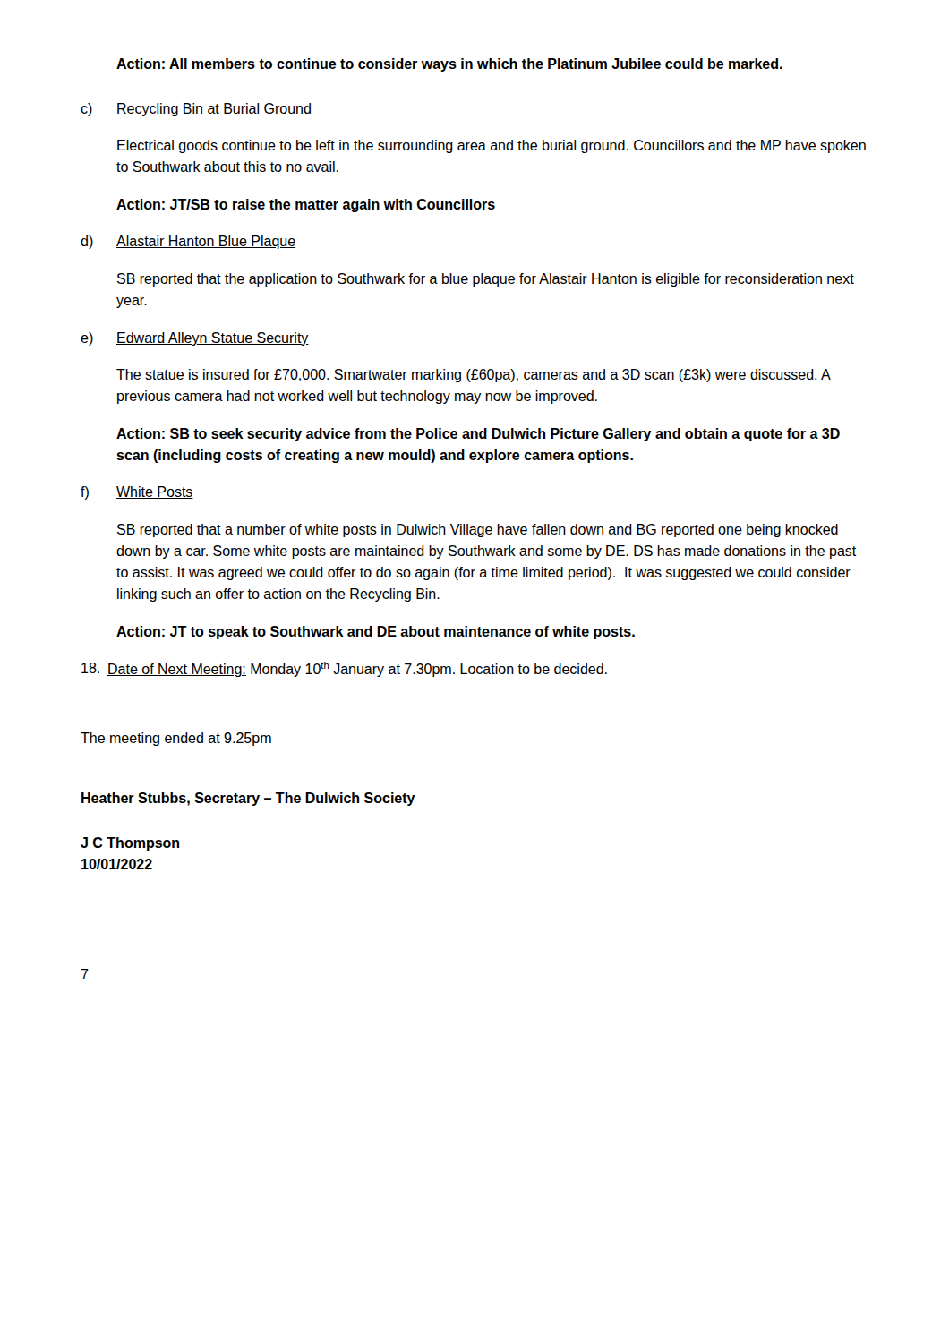Action: All members to continue to consider ways in which the Platinum Jubilee could be marked.
c)
Recycling Bin at Burial Ground
Electrical goods continue to be left in the surrounding area and the burial ground. Councillors and the MP have spoken to Southwark about this to no avail.
Action: JT/SB to raise the matter again with Councillors
d)
Alastair Hanton Blue Plaque
SB reported that the application to Southwark for a blue plaque for Alastair Hanton is eligible for reconsideration next year.
e)
Edward Alleyn Statue Security
The statue is insured for £70,000. Smartwater marking (£60pa), cameras and a 3D scan (£3k) were discussed. A previous camera had not worked well but technology may now be improved.
Action: SB to seek security advice from the Police and Dulwich Picture Gallery and obtain a quote for a 3D scan (including costs of creating a new mould) and explore camera options.
f)
White Posts
SB reported that a number of white posts in Dulwich Village have fallen down and BG reported one being knocked down by a car. Some white posts are maintained by Southwark and some by DE. DS has made donations in the past to assist. It was agreed we could offer to do so again (for a time limited period). It was suggested we could consider linking such an offer to action on the Recycling Bin.
Action: JT to speak to Southwark and DE about maintenance of white posts.
18. Date of Next Meeting: Monday 10th January at 7.30pm. Location to be decided.
The meeting ended at 9.25pm
Heather Stubbs, Secretary – The Dulwich Society
J C Thompson
10/01/2022
7